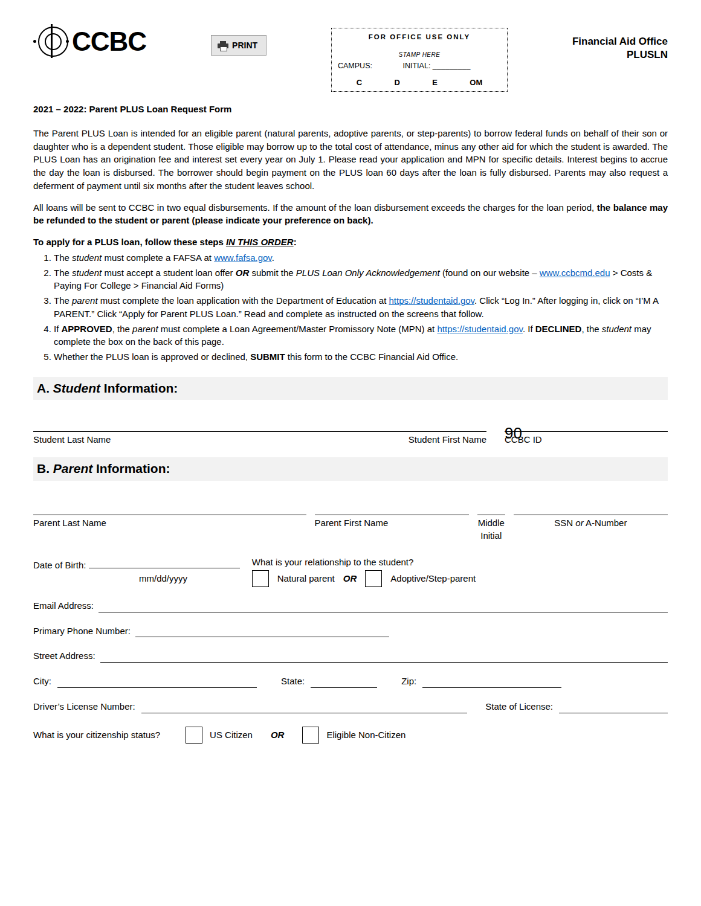CCBC
PRINT
FOR OFFICE USE ONLY
STAMP HERE
CAMPUS: INITIAL: _________
CDEOM
Financial Aid Office
PLUSLN
2021 – 2022: Parent PLUS Loan Request Form
The Parent PLUS Loan is intended for an eligible parent (natural parents, adoptive parents, or step-parents) to borrow federal funds on behalf of their son or daughter who is a dependent student. Those eligible may borrow up to the total cost of attendance, minus any other aid for which the student is awarded. The PLUS Loan has an origination fee and interest set every year on July 1. Please read your application and MPN for specific details. Interest begins to accrue the day the loan is disbursed. The borrower should begin payment on the PLUS loan 60 days after the loan is fully disbursed. Parents may also request a deferment of payment until six months after the student leaves school.
All loans will be sent to CCBC in two equal disbursements. If the amount of the loan disbursement exceeds the charges for the loan period, the balance may be refunded to the student or parent (please indicate your preference on back).
To apply for a PLUS loan, follow these steps IN THIS ORDER:
The student must complete a FAFSA at www.fafsa.gov.
The student must accept a student loan offer OR submit the PLUS Loan Only Acknowledgement (found on our website – www.ccbcmd.edu > Costs & Paying For College > Financial Aid Forms)
The parent must complete the loan application with the Department of Education at https://studentaid.gov. Click “Log In.” After logging in, click on “I’M A PARENT.” Click “Apply for Parent PLUS Loan.” Read and complete as instructed on the screens that follow.
If APPROVED, the parent must complete a Loan Agreement/Master Promissory Note (MPN) at https://studentaid.gov. If DECLINED, the student may complete the box on the back of this page.
Whether the PLUS loan is approved or declined, SUBMIT this form to the CCBC Financial Aid Office.
A. Student Information:
Student Last Name Student First Name
90
CCBC ID
B. Parent Information:
Parent Last Name
Parent First Name
Middle Initial
SSN or A-Number
Date of Birth: mm/dd/yyyy
What is your relationship to the student?
Natural parent OR Adoptive/Step-parent
Email Address:
Primary Phone Number:
Street Address:
City: State: Zip:
Driver’s License Number: State of License:
What is your citizenship status? US Citizen OR Eligible Non-Citizen